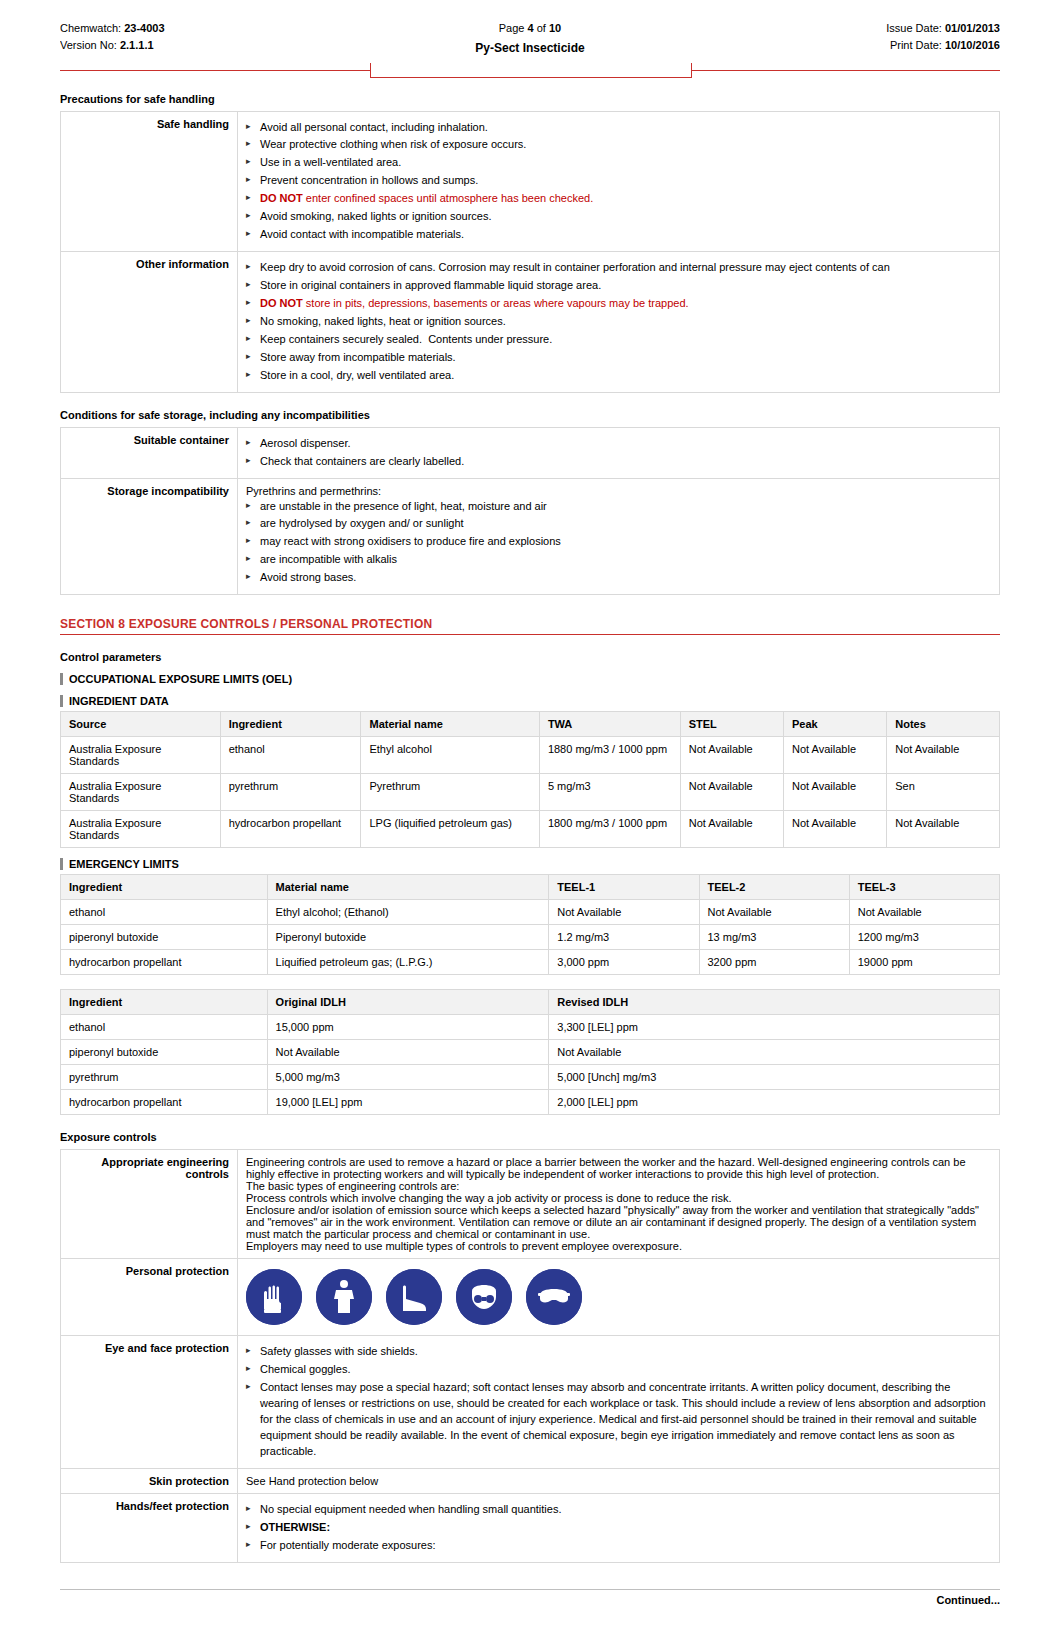Chemwatch: 23-4003
Version No: 2.1.1.1
Page 4 of 10
Py-Sect Insecticide
Issue Date: 01/01/2013
Print Date: 10/10/2016
Precautions for safe handling
| Safe handling | Avoid all personal contact, including inhalation. Wear protective clothing when risk of exposure occurs. Use in a well-ventilated area. Prevent concentration in hollows and sumps. DO NOT enter confined spaces until atmosphere has been checked. Avoid smoking, naked lights or ignition sources. Avoid contact with incompatible materials. |
| Other information | Keep dry to avoid corrosion of cans. Corrosion may result in container perforation and internal pressure may eject contents of can Store in original containers in approved flammable liquid storage area. DO NOT store in pits, depressions, basements or areas where vapours may be trapped. No smoking, naked lights, heat or ignition sources. Keep containers securely sealed. Contents under pressure. Store away from incompatible materials. Store in a cool, dry, well ventilated area. |
Conditions for safe storage, including any incompatibilities
| Suitable container | Aerosol dispenser. Check that containers are clearly labelled. |
| Storage incompatibility | Pyrethrins and permethrins: are unstable in the presence of light, heat, moisture and air are hydrolysed by oxygen and/ or sunlight may react with strong oxidisers to produce fire and explosions are incompatible with alkalis Avoid strong bases. |
SECTION 8 EXPOSURE CONTROLS / PERSONAL PROTECTION
Control parameters
OCCUPATIONAL EXPOSURE LIMITS (OEL)
INGREDIENT DATA
| Source | Ingredient | Material name | TWA | STEL | Peak | Notes |
| --- | --- | --- | --- | --- | --- | --- |
| Australia Exposure Standards | ethanol | Ethyl alcohol | 1880 mg/m3 / 1000 ppm | Not Available | Not Available | Not Available |
| Australia Exposure Standards | pyrethrum | Pyrethrum | 5 mg/m3 | Not Available | Not Available | Sen |
| Australia Exposure Standards | hydrocarbon propellant | LPG (liquified petroleum gas) | 1800 mg/m3 / 1000 ppm | Not Available | Not Available | Not Available |
EMERGENCY LIMITS
| Ingredient | Material name | TEEL-1 | TEEL-2 | TEEL-3 |
| --- | --- | --- | --- | --- |
| ethanol | Ethyl alcohol; (Ethanol) | Not Available | Not Available | Not Available |
| piperonyl butoxide | Piperonyl butoxide | 1.2 mg/m3 | 13 mg/m3 | 1200 mg/m3 |
| hydrocarbon propellant | Liquified petroleum gas; (L.P.G.) | 3,000 ppm | 3200 ppm | 19000 ppm |
| Ingredient | Original IDLH | Revised IDLH |
| --- | --- | --- |
| ethanol | 15,000 ppm | 3,300 [LEL] ppm |
| piperonyl butoxide | Not Available | Not Available |
| pyrethrum | 5,000 mg/m3 | 5,000 [Unch] mg/m3 |
| hydrocarbon propellant | 19,000 [LEL] ppm | 2,000 [LEL] ppm |
Exposure controls
| Appropriate engineering controls | Engineering controls are used to remove a hazard or place a barrier between the worker and the hazard. Well-designed engineering controls can be highly effective in protecting workers and will typically be independent of worker interactions to provide this high level of protection. The basic types of engineering controls are: Process controls which involve changing the way a job activity or process is done to reduce the risk. Enclosure and/or isolation of emission source which keeps a selected hazard "physically" away from the worker and ventilation that strategically "adds" and "removes" air in the work environment. Ventilation can remove or dilute an air contaminant if designed properly. The design of a ventilation system must match the particular process and chemical or contaminant in use. Employers may need to use multiple types of controls to prevent employee overexposure. |
| Personal protection | |
| Eye and face protection | Safety glasses with side shields. Chemical goggles. Contact lenses may pose a special hazard; soft contact lenses may absorb and concentrate irritants. A written policy document, describing the wearing of lenses or restrictions on use, should be created for each workplace or task. This should include a review of lens absorption and adsorption for the class of chemicals in use and an account of injury experience. Medical and first-aid personnel should be trained in their removal and suitable equipment should be readily available. In the event of chemical exposure, begin eye irrigation immediately and remove contact lens as soon as practicable. |
| Skin protection | See Hand protection below |
| Hands/feet protection | No special equipment needed when handling small quantities. OTHERWISE: For potentially moderate exposures: |
Continued...